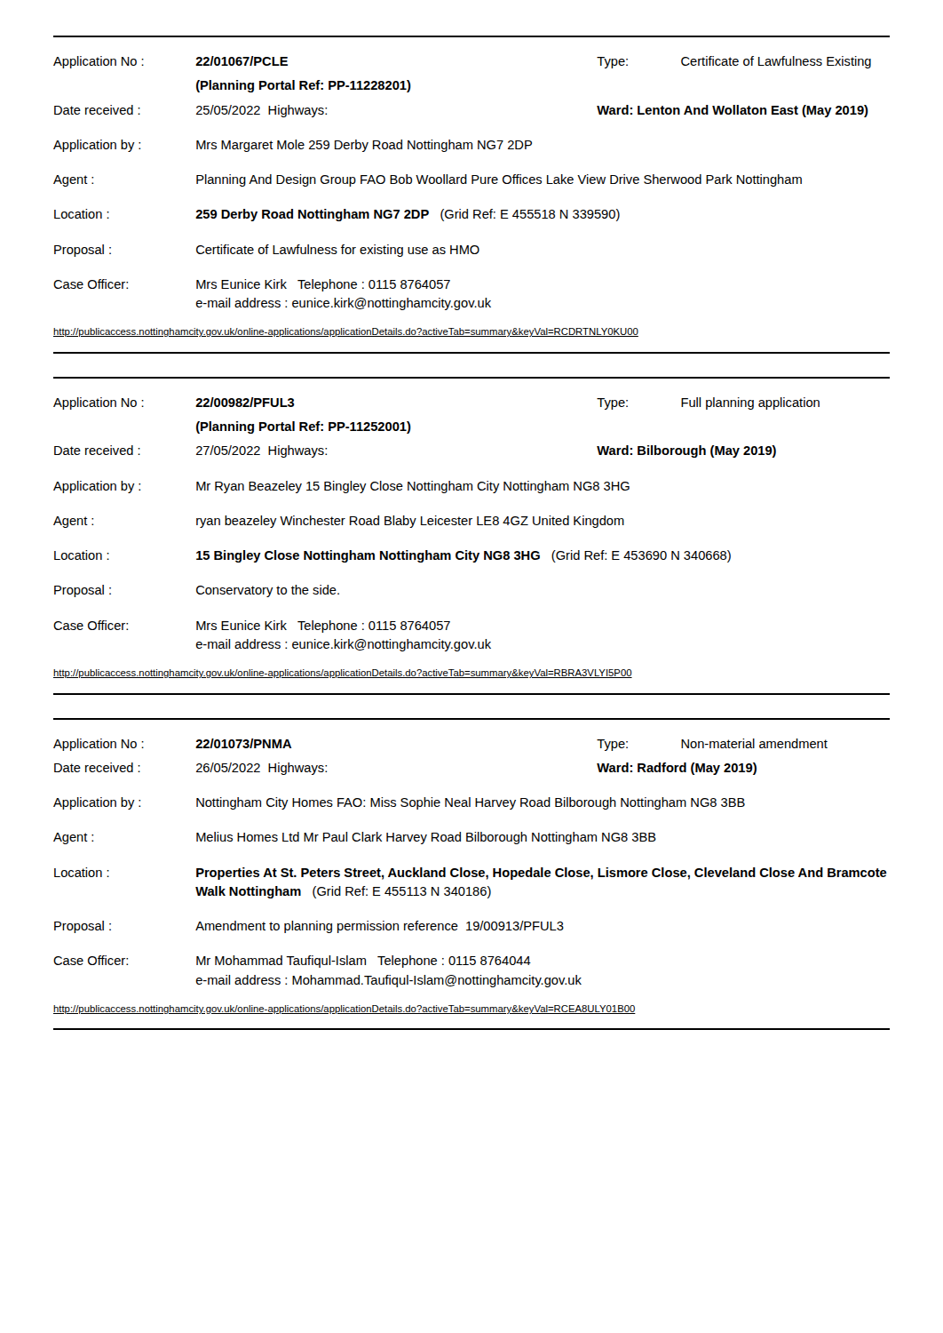| Application No : | 22/01067/PCLE | Type: | Certificate of Lawfulness Existing |
| | (Planning Portal Ref: PP-11228201) | | |
| Date received : | 25/05/2022 Highways: | Ward: Lenton And Wollaton East (May 2019) |
| Application by : | Mrs Margaret Mole 259 Derby Road Nottingham NG7 2DP |
| Agent : | Planning And Design Group FAO Bob Woollard Pure Offices Lake View Drive Sherwood Park Nottingham |
| Location : | 259 Derby Road Nottingham NG7 2DP (Grid Ref: E 455518 N 339590) |
| Proposal : | Certificate of Lawfulness for existing use as HMO |
| Case Officer: | Mrs Eunice Kirk Telephone : 0115 8764057 e-mail address : eunice.kirk@nottinghamcity.gov.uk |
http://publicaccess.nottinghamcity.gov.uk/online-applications/applicationDetails.do?activeTab=summary&keyVal=RCDRTNLY0KU00
| Application No : | 22/00982/PFUL3 | Type: | Full planning application |
| | (Planning Portal Ref: PP-11252001) | | |
| Date received : | 27/05/2022 Highways: | Ward: Bilborough (May 2019) |
| Application by : | Mr Ryan Beazeley 15 Bingley Close Nottingham City Nottingham NG8 3HG |
| Agent : | ryan beazeley Winchester Road Blaby Leicester LE8 4GZ United Kingdom |
| Location : | 15 Bingley Close Nottingham Nottingham City NG8 3HG (Grid Ref: E 453690 N 340668) |
| Proposal : | Conservatory to the side. |
| Case Officer: | Mrs Eunice Kirk Telephone : 0115 8764057 e-mail address : eunice.kirk@nottinghamcity.gov.uk |
http://publicaccess.nottinghamcity.gov.uk/online-applications/applicationDetails.do?activeTab=summary&keyVal=RBRA3VLYI5P00
| Application No : | 22/01073/PNMA | Type: | Non-material amendment |
| Date received : | 26/05/2022 Highways: | Ward: Radford (May 2019) |
| Application by : | Nottingham City Homes FAO: Miss Sophie Neal Harvey Road Bilborough Nottingham NG8 3BB |
| Agent : | Melius Homes Ltd Mr Paul Clark Harvey Road Bilborough Nottingham NG8 3BB |
| Location : | Properties At St. Peters Street, Auckland Close, Hopedale Close, Lismore Close, Cleveland Close And Bramcote Walk Nottingham (Grid Ref: E 455113 N 340186) |
| Proposal : | Amendment to planning permission reference 19/00913/PFUL3 |
| Case Officer: | Mr Mohammad Taufiqul-Islam Telephone : 0115 8764044 e-mail address : Mohammad.Taufiqul-Islam@nottinghamcity.gov.uk |
http://publicaccess.nottinghamcity.gov.uk/online-applications/applicationDetails.do?activeTab=summary&keyVal=RCEA8ULY01B00